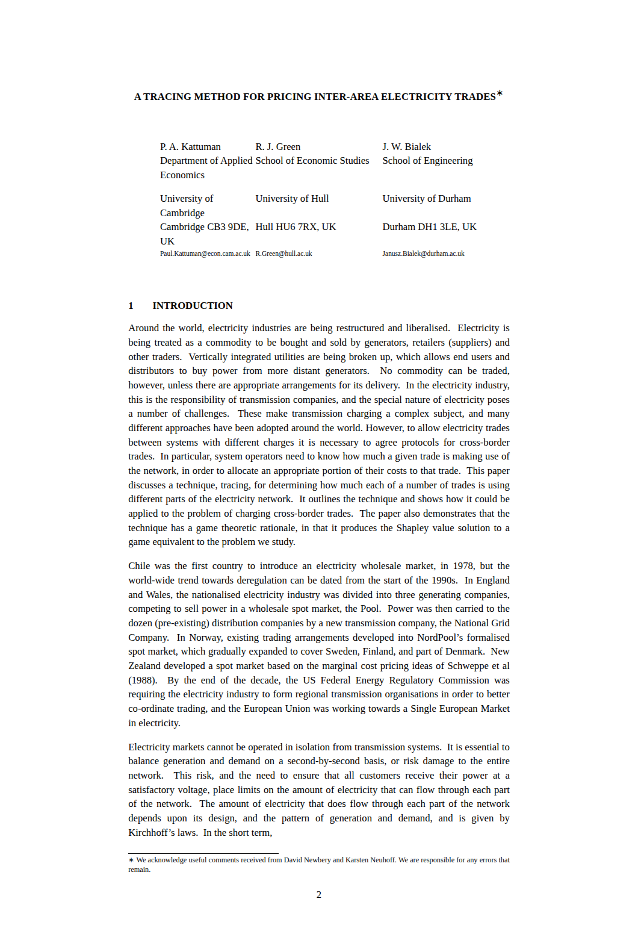A TRACING METHOD FOR PRICING INTER-AREA ELECTRICITY TRADES∗
| P. A. Kattuman | R. J. Green | J. W. Bialek |
| Department of Applied Economics | School of Economic Studies | School of Engineering |
| University of Cambridge | University of Hull | University of Durham |
| Cambridge CB3 9DE, UK | Hull HU6 7RX, UK | Durham DH1 3LE, UK |
| Paul.Kattuman@econ.cam.ac.uk | R.Green@hull.ac.uk | Janusz.Bialek@durham.ac.uk |
1 INTRODUCTION
Around the world, electricity industries are being restructured and liberalised. Electricity is being treated as a commodity to be bought and sold by generators, retailers (suppliers) and other traders. Vertically integrated utilities are being broken up, which allows end users and distributors to buy power from more distant generators. No commodity can be traded, however, unless there are appropriate arrangements for its delivery. In the electricity industry, this is the responsibility of transmission companies, and the special nature of electricity poses a number of challenges. These make transmission charging a complex subject, and many different approaches have been adopted around the world. However, to allow electricity trades between systems with different charges it is necessary to agree protocols for cross-border trades. In particular, system operators need to know how much a given trade is making use of the network, in order to allocate an appropriate portion of their costs to that trade. This paper discusses a technique, tracing, for determining how much each of a number of trades is using different parts of the electricity network. It outlines the technique and shows how it could be applied to the problem of charging cross-border trades. The paper also demonstrates that the technique has a game theoretic rationale, in that it produces the Shapley value solution to a game equivalent to the problem we study.
Chile was the first country to introduce an electricity wholesale market, in 1978, but the world-wide trend towards deregulation can be dated from the start of the 1990s. In England and Wales, the nationalised electricity industry was divided into three generating companies, competing to sell power in a wholesale spot market, the Pool. Power was then carried to the dozen (pre-existing) distribution companies by a new transmission company, the National Grid Company. In Norway, existing trading arrangements developed into NordPool’s formalised spot market, which gradually expanded to cover Sweden, Finland, and part of Denmark. New Zealand developed a spot market based on the marginal cost pricing ideas of Schweppe et al (1988). By the end of the decade, the US Federal Energy Regulatory Commission was requiring the electricity industry to form regional transmission organisations in order to better co-ordinate trading, and the European Union was working towards a Single European Market in electricity.
Electricity markets cannot be operated in isolation from transmission systems. It is essential to balance generation and demand on a second-by-second basis, or risk damage to the entire network. This risk, and the need to ensure that all customers receive their power at a satisfactory voltage, place limits on the amount of electricity that can flow through each part of the network. The amount of electricity that does flow through each part of the network depends upon its design, and the pattern of generation and demand, and is given by Kirchhoff’s laws. In the short term,
∗ We acknowledge useful comments received from David Newbery and Karsten Neuhoff. We are responsible for any errors that remain.
2